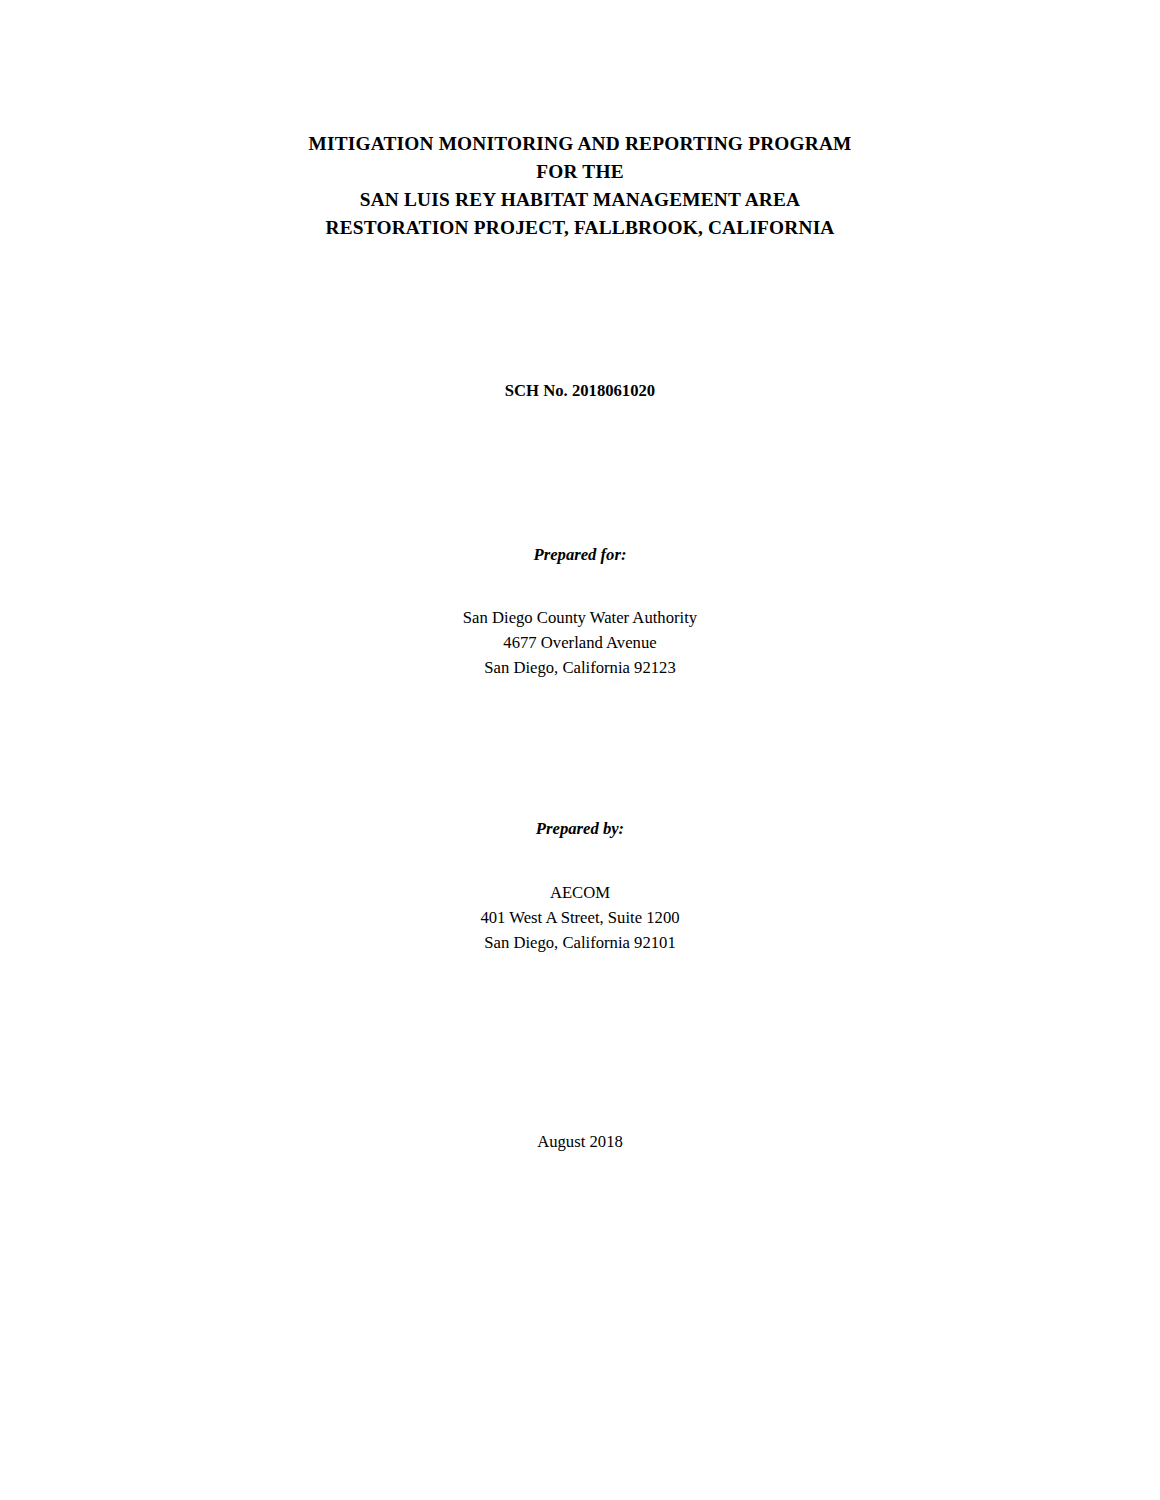Mitigation Monitoring and Reporting Program
for the
San Luis Rey Habitat Management Area
Restoration Project, Fallbrook, California
SCH No. 2018061020
Prepared for:
San Diego County Water Authority
4677 Overland Avenue
San Diego, California 92123
Prepared by:
AECOM
401 West A Street, Suite 1200
San Diego, California 92101
August 2018